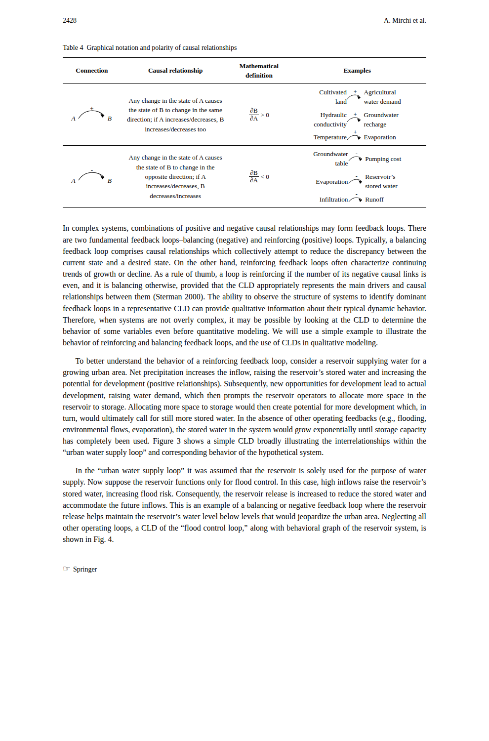2428 A. Mirchi et al.
Table 4 Graphical notation and polarity of causal relationships
| Connection | Causal relationship | Mathematical definition | Examples |
| --- | --- | --- | --- |
| A + B | Any change in the state of A causes the state of B to change in the same direction; if A increases/decreases, B increases/decreases too | ∂B ∂A > 0 | Cultivated land + Agricultural water demand Hydraulic conductivity + Groundwater recharge Temperature + Evaporation |
| A - B | Any change in the state of A causes the state of B to change in the opposite direction; if A increases/decreases, B decreases/increases | ∂B ∂A < 0 | Groundwater table - Pumping cost Evaporation - Reservoir’s stored water Infiltration - Runoff |
In complex systems, combinations of positive and negative causal relationships may form feedback loops. There are two fundamental feedback loops–balancing (negative) and reinforcing (positive) loops. Typically, a balancing feedback loop comprises causal relationships which collectively attempt to reduce the discrepancy between the current state and a desired state. On the other hand, reinforcing feedback loops often characterize continuing trends of growth or decline. As a rule of thumb, a loop is reinforcing if the number of its negative causal links is even, and it is balancing otherwise, provided that the CLD appropriately represents the main drivers and causal relationships between them (Sterman 2000). The ability to observe the structure of systems to identify dominant feedback loops in a representative CLD can provide qualitative information about their typical dynamic behavior. Therefore, when systems are not overly complex, it may be possible by looking at the CLD to determine the behavior of some variables even before quantitative modeling. We will use a simple example to illustrate the behavior of reinforcing and balancing feedback loops, and the use of CLDs in qualitative modeling.
To better understand the behavior of a reinforcing feedback loop, consider a reservoir supplying water for a growing urban area. Net precipitation increases the inflow, raising the reservoir’s stored water and increasing the potential for development (positive relationships). Subsequently, new opportunities for development lead to actual development, raising water demand, which then prompts the reservoir operators to allocate more space in the reservoir to storage. Allocating more space to storage would then create potential for more development which, in turn, would ultimately call for still more stored water. In the absence of other operating feedbacks (e.g., flooding, environmental flows, evaporation), the stored water in the system would grow exponentially until storage capacity has completely been used. Figure 3 shows a simple CLD broadly illustrating the interrelationships within the “urban water supply loop” and corresponding behavior of the hypothetical system.
In the “urban water supply loop” it was assumed that the reservoir is solely used for the purpose of water supply. Now suppose the reservoir functions only for flood control. In this case, high inflows raise the reservoir’s stored water, increasing flood risk. Consequently, the reservoir release is increased to reduce the stored water and accommodate the future inflows. This is an example of a balancing or negative feedback loop where the reservoir release helps maintain the reservoir’s water level below levels that would jeopardize the urban area. Neglecting all other operating loops, a CLD of the “flood control loop,” along with behavioral graph of the reservoir system, is shown in Fig. 4.
☞Springer